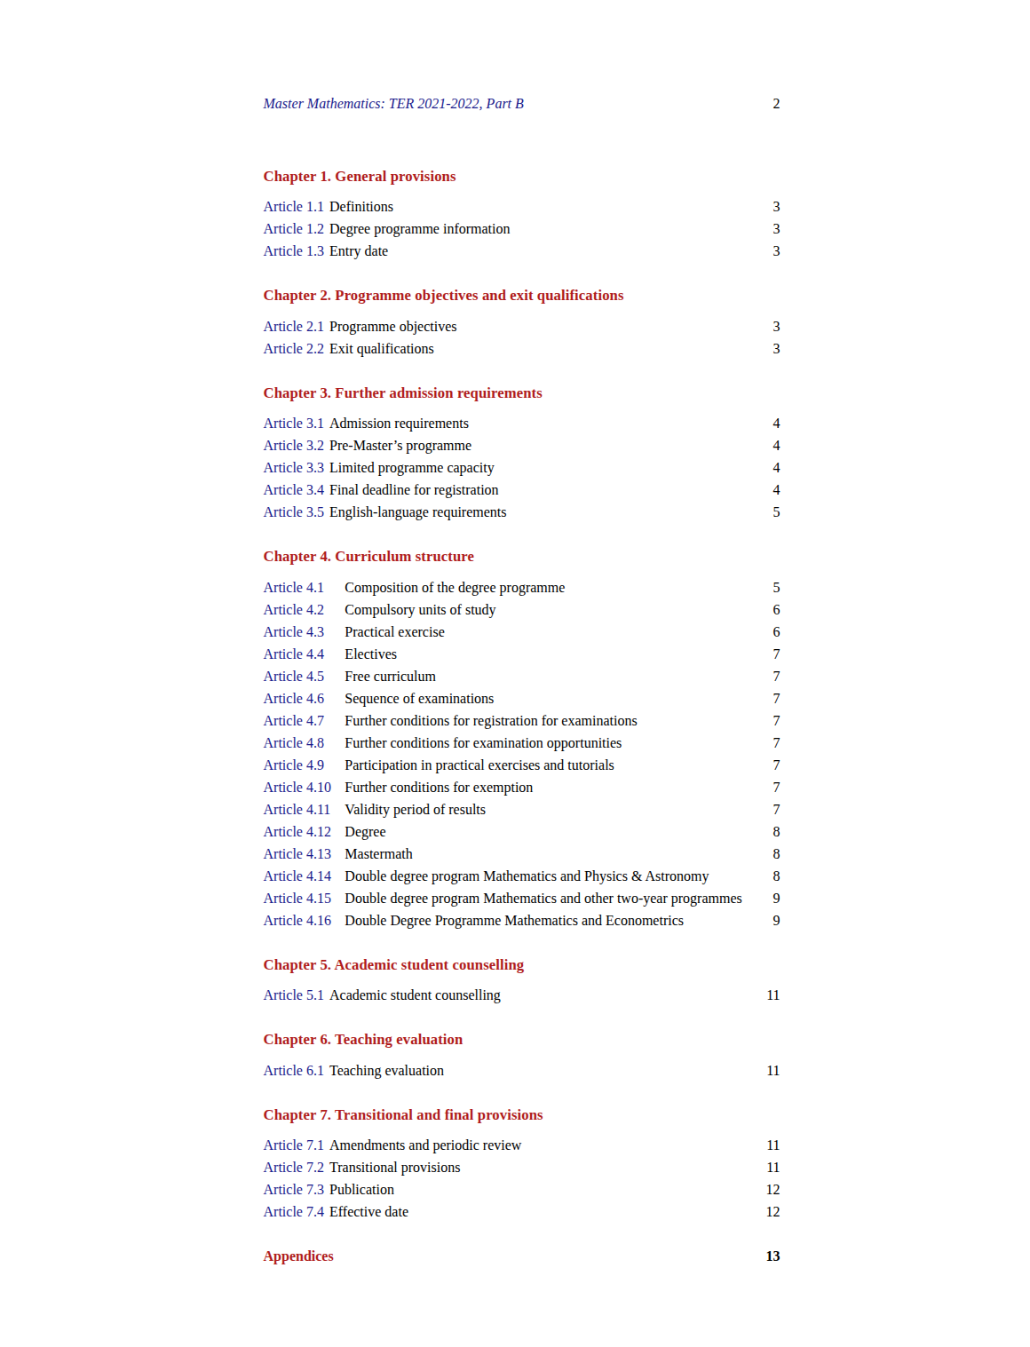Master Mathematics: TER 2021-2022, Part B 2
Chapter 1. General provisions
Article 1.1 Definitions 3
Article 1.2 Degree programme information 3
Article 1.3 Entry date 3
Chapter 2. Programme objectives and exit qualifications
Article 2.1 Programme objectives 3
Article 2.2 Exit qualifications 3
Chapter 3. Further admission requirements
Article 3.1 Admission requirements 4
Article 3.2 Pre-Master’s programme 4
Article 3.3 Limited programme capacity 4
Article 3.4 Final deadline for registration 4
Article 3.5 English-language requirements 5
Chapter 4. Curriculum structure
Article 4.1 Composition of the degree programme 5
Article 4.2 Compulsory units of study 6
Article 4.3 Practical exercise 6
Article 4.4 Electives 7
Article 4.5 Free curriculum 7
Article 4.6 Sequence of examinations 7
Article 4.7 Further conditions for registration for examinations 7
Article 4.8 Further conditions for examination opportunities 7
Article 4.9 Participation in practical exercises and tutorials 7
Article 4.10 Further conditions for exemption 7
Article 4.11 Validity period of results 7
Article 4.12 Degree 8
Article 4.13 Mastermath 8
Article 4.14 Double degree program Mathematics and Physics & Astronomy 8
Article 4.15 Double degree program Mathematics and other two-year programmes 9
Article 4.16 Double Degree Programme Mathematics and Econometrics 9
Chapter 5. Academic student counselling
Article 5.1 Academic student counselling 11
Chapter 6. Teaching evaluation
Article 6.1 Teaching evaluation 11
Chapter 7. Transitional and final provisions
Article 7.1 Amendments and periodic review 11
Article 7.2 Transitional provisions 11
Article 7.3 Publication 12
Article 7.4 Effective date 12
Appendices 13